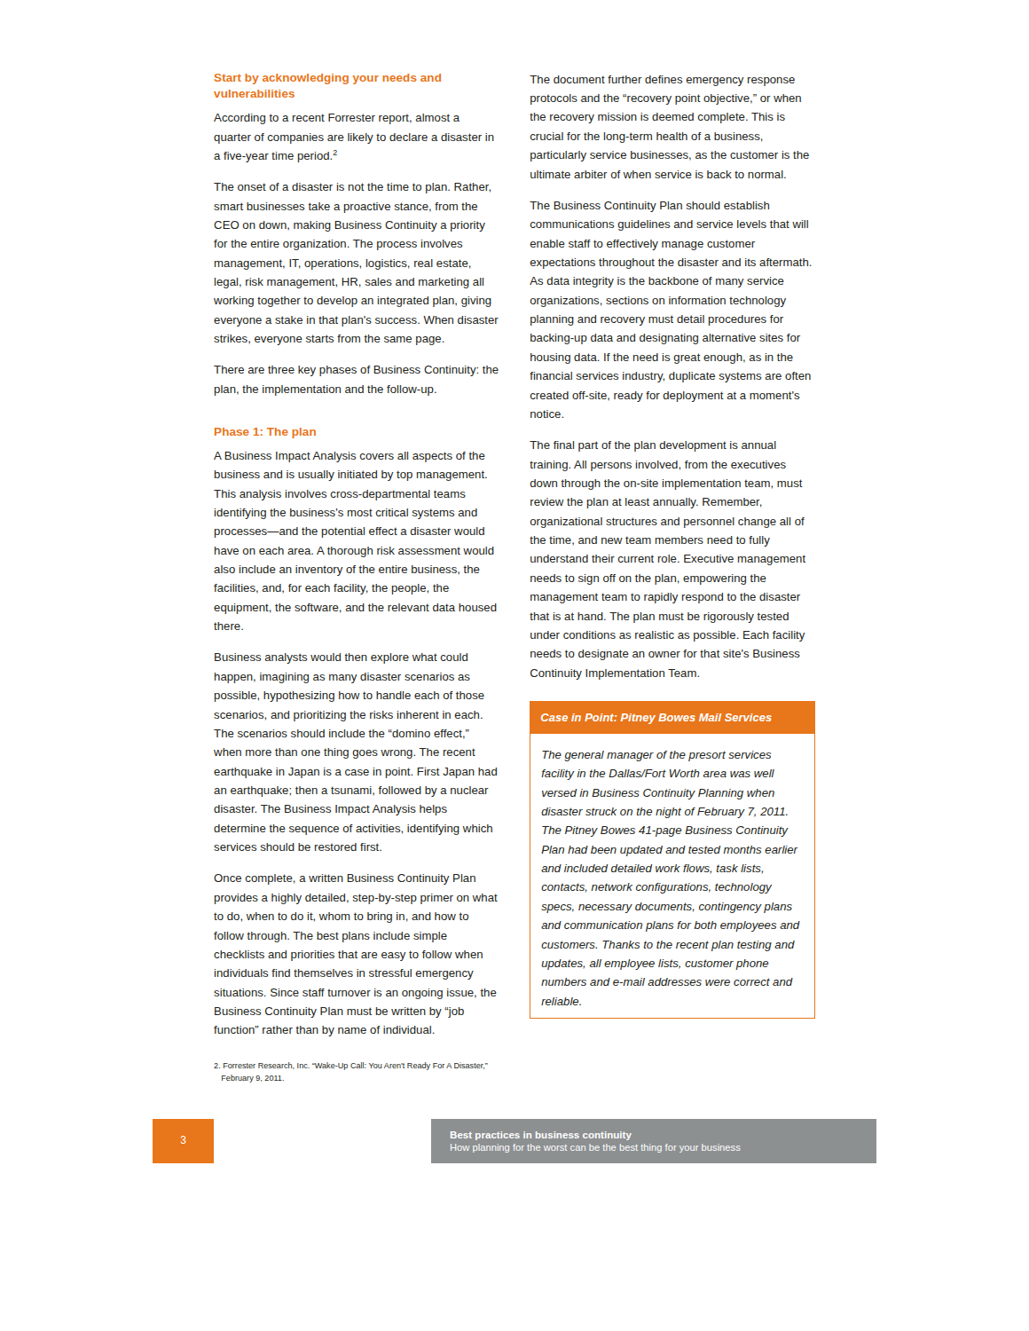Start by acknowledging your needs and vulnerabilities
According to a recent Forrester report, almost a quarter of companies are likely to declare a disaster in a five-year time period.2
The onset of a disaster is not the time to plan. Rather, smart businesses take a proactive stance, from the CEO on down, making Business Continuity a priority for the entire organization. The process involves management, IT, operations, logistics, real estate, legal, risk management, HR, sales and marketing all working together to develop an integrated plan, giving everyone a stake in that plan's success. When disaster strikes, everyone starts from the same page.
There are three key phases of Business Continuity: the plan, the implementation and the follow-up.
Phase 1: The plan
A Business Impact Analysis covers all aspects of the business and is usually initiated by top management. This analysis involves cross-departmental teams identifying the business's most critical systems and processes—and the potential effect a disaster would have on each area. A thorough risk assessment would also include an inventory of the entire business, the facilities, and, for each facility, the people, the equipment, the software, and the relevant data housed there.
Business analysts would then explore what could happen, imagining as many disaster scenarios as possible, hypothesizing how to handle each of those scenarios, and prioritizing the risks inherent in each. The scenarios should include the “domino effect,” when more than one thing goes wrong. The recent earthquake in Japan is a case in point. First Japan had an earthquake; then a tsunami, followed by a nuclear disaster. The Business Impact Analysis helps determine the sequence of activities, identifying which services should be restored first.
Once complete, a written Business Continuity Plan provides a highly detailed, step-by-step primer on what to do, when to do it, whom to bring in, and how to follow through. The best plans include simple checklists and priorities that are easy to follow when individuals find themselves in stressful emergency situations. Since staff turnover is an ongoing issue, the Business Continuity Plan must be written by “job function” rather than by name of individual.
2. Forrester Research, Inc. “Wake-Up Call: You Aren't Ready For A Disaster,” February 9, 2011.
The document further defines emergency response protocols and the “recovery point objective,” or when the recovery mission is deemed complete. This is crucial for the long-term health of a business, particularly service businesses, as the customer is the ultimate arbiter of when service is back to normal.
The Business Continuity Plan should establish communications guidelines and service levels that will enable staff to effectively manage customer expectations throughout the disaster and its aftermath. As data integrity is the backbone of many service organizations, sections on information technology planning and recovery must detail procedures for backing-up data and designating alternative sites for housing data. If the need is great enough, as in the financial services industry, duplicate systems are often created off-site, ready for deployment at a moment's notice.
The final part of the plan development is annual training. All persons involved, from the executives down through the on-site implementation team, must review the plan at least annually. Remember, organizational structures and personnel change all of the time, and new team members need to fully understand their current role. Executive management needs to sign off on the plan, empowering the management team to rapidly respond to the disaster that is at hand. The plan must be rigorously tested under conditions as realistic as possible. Each facility needs to designate an owner for that site's Business Continuity Implementation Team.
Case in Point: Pitney Bowes Mail Services
The general manager of the presort services facility in the Dallas/Fort Worth area was well versed in Business Continuity Planning when disaster struck on the night of February 7, 2011. The Pitney Bowes 41-page Business Continuity Plan had been updated and tested months earlier and included detailed work flows, task lists, contacts, network configurations, technology specs, necessary documents, contingency plans and communication plans for both employees and customers. Thanks to the recent plan testing and updates, all employee lists, customer phone numbers and e-mail addresses were correct and reliable.
3
Best practices in business continuity
How planning for the worst can be the best thing for your business